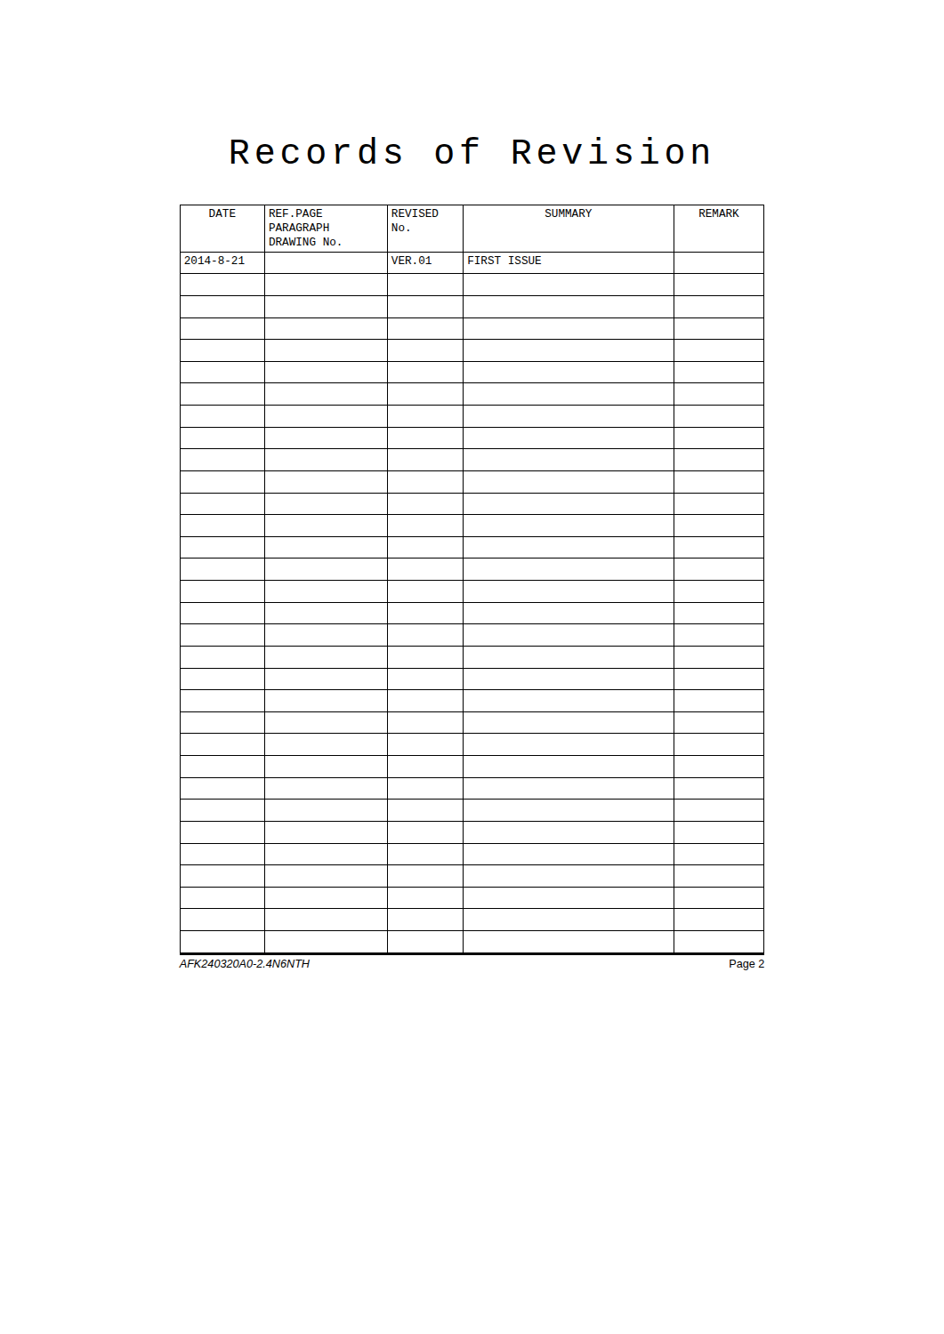Records of Revision
| DATE | REF.PAGE PARAGRAPH DRAWING No. | REVISED No. | SUMMARY | REMARK |
| --- | --- | --- | --- | --- |
| 2014-8-21 | | VER.01 | FIRST ISSUE | |
AFK240320A0-2.4N6NTH
Page 2